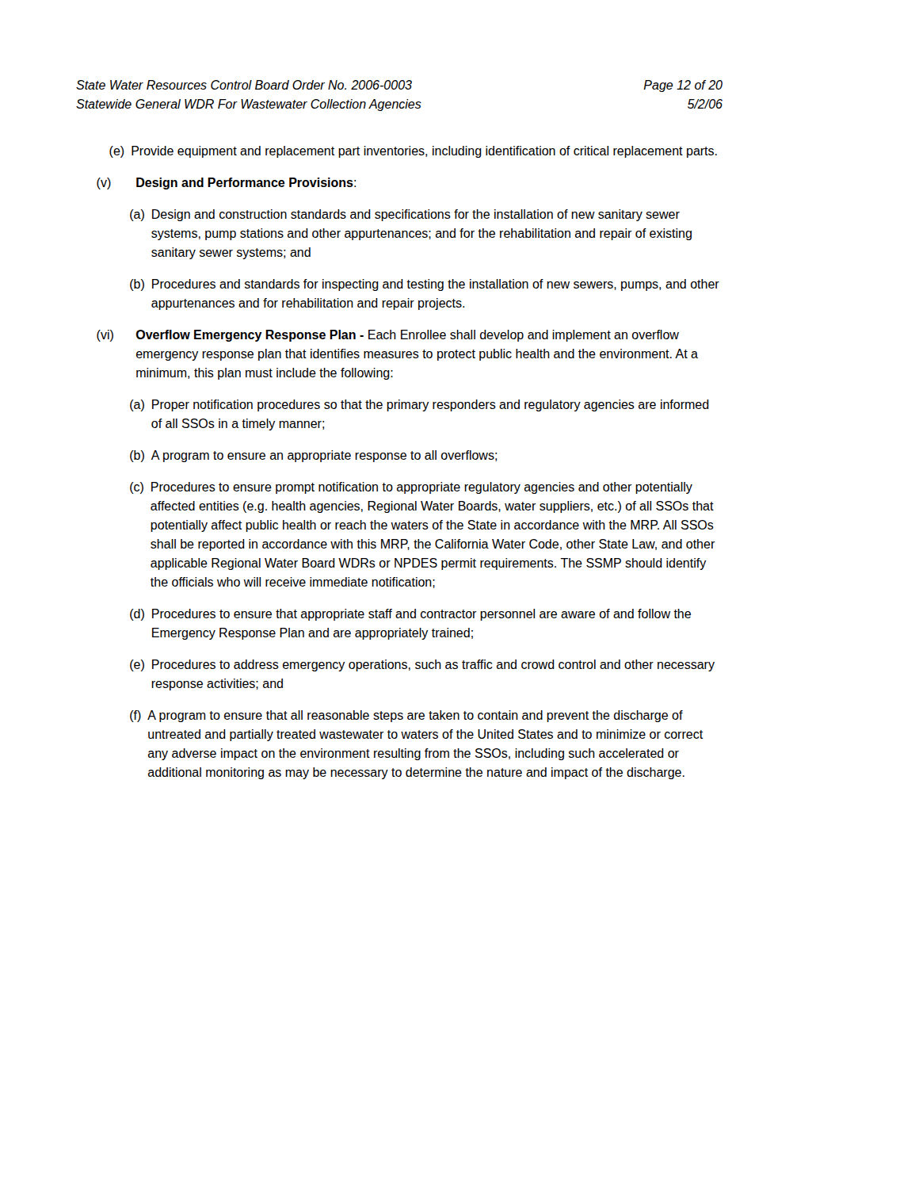State Water Resources Control Board Order No. 2006-0003
Page 12 of 20
Statewide General WDR For Wastewater Collection Agencies
5/2/06
(e)
Provide equipment and replacement part inventories, including identification of critical replacement parts.
(v)
Design and Performance Provisions:
(a)
Design and construction standards and specifications for the installation of new sanitary sewer systems, pump stations and other appurtenances; and for the rehabilitation and repair of existing sanitary sewer systems; and
(b)
Procedures and standards for inspecting and testing the installation of new sewers, pumps, and other appurtenances and for rehabilitation and repair projects.
(vi)
Overflow Emergency Response Plan - Each Enrollee shall develop and implement an overflow emergency response plan that identifies measures to protect public health and the environment. At a minimum, this plan must include the following:
(a)
Proper notification procedures so that the primary responders and regulatory agencies are informed of all SSOs in a timely manner;
(b)
A program to ensure an appropriate response to all overflows;
(c)
Procedures to ensure prompt notification to appropriate regulatory agencies and other potentially affected entities (e.g. health agencies, Regional Water Boards, water suppliers, etc.) of all SSOs that potentially affect public health or reach the waters of the State in accordance with the MRP. All SSOs shall be reported in accordance with this MRP, the California Water Code, other State Law, and other applicable Regional Water Board WDRs or NPDES permit requirements. The SSMP should identify the officials who will receive immediate notification;
(d)
Procedures to ensure that appropriate staff and contractor personnel are aware of and follow the Emergency Response Plan and are appropriately trained;
(e)
Procedures to address emergency operations, such as traffic and crowd control and other necessary response activities; and
(f)
A program to ensure that all reasonable steps are taken to contain and prevent the discharge of untreated and partially treated wastewater to waters of the United States and to minimize or correct any adverse impact on the environment resulting from the SSOs, including such accelerated or additional monitoring as may be necessary to determine the nature and impact of the discharge.